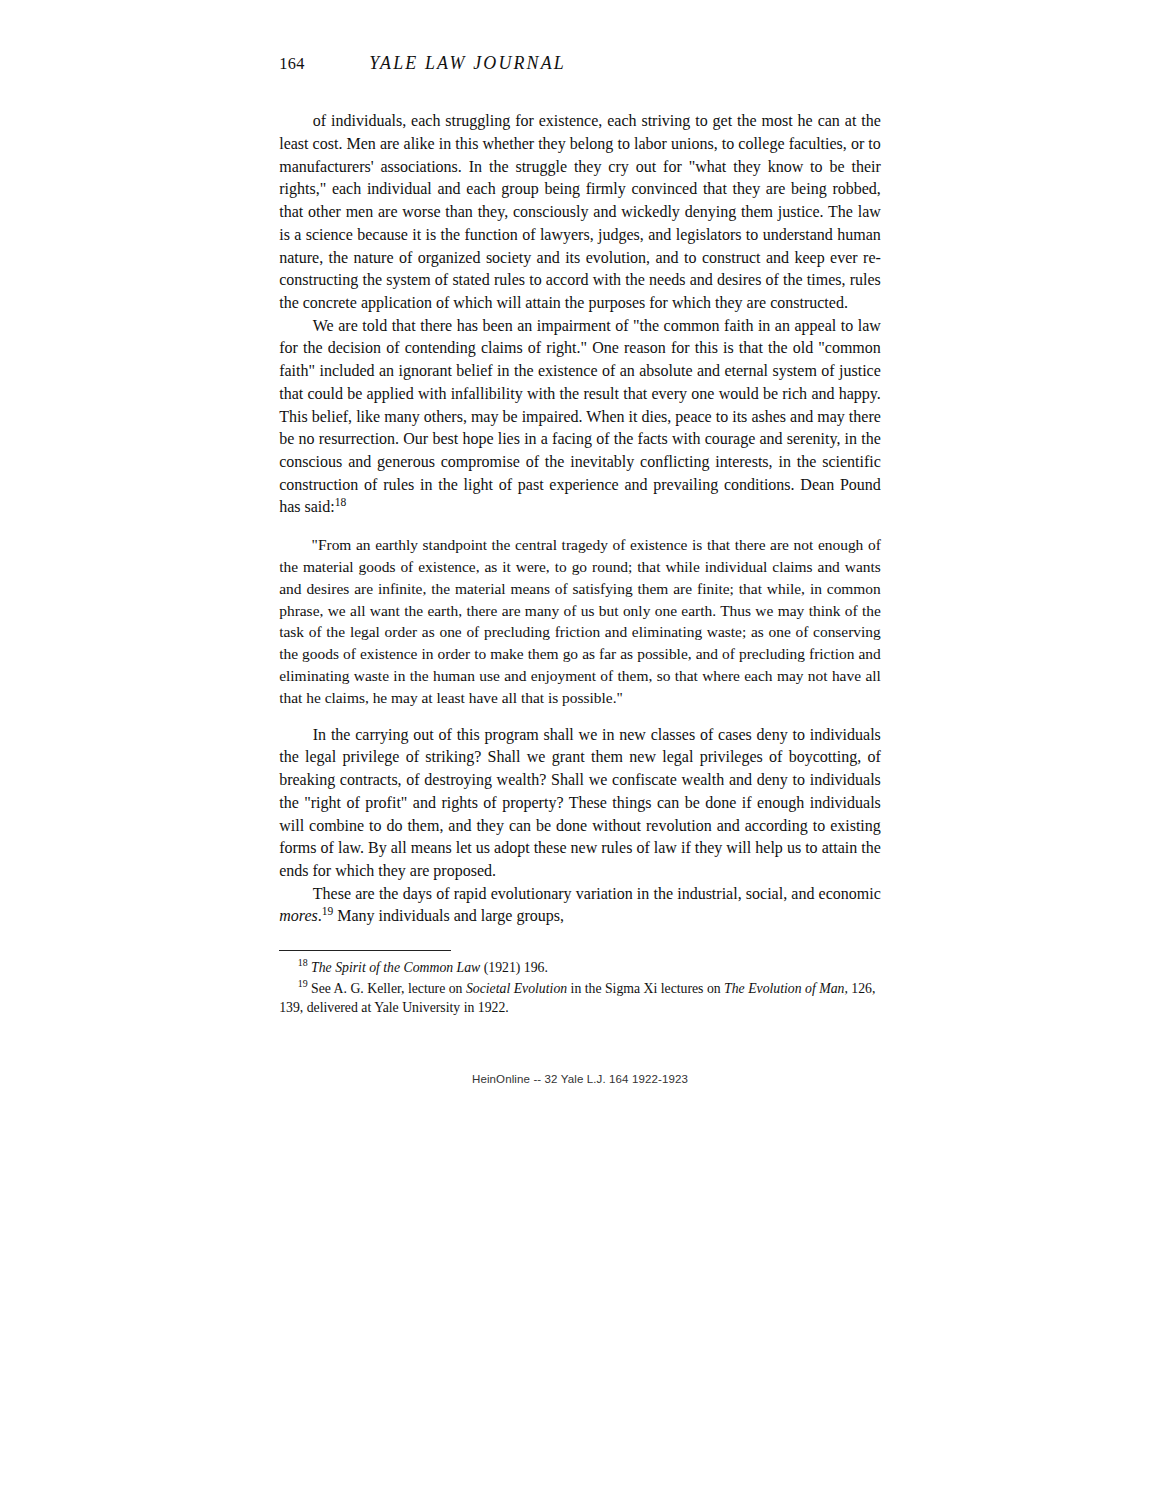164 YALE LAW JOURNAL
of individuals, each struggling for existence, each striving to get the most he can at the least cost. Men are alike in this whether they belong to labor unions, to college faculties, or to manufacturers' associations. In the struggle they cry out for "what they know to be their rights," each individual and each group being firmly convinced that they are being robbed, that other men are worse than they, consciously and wickedly denying them justice. The law is a science because it is the function of lawyers, judges, and legislators to understand human nature, the nature of organized society and its evolution, and to construct and keep ever reconstructing the system of stated rules to accord with the needs and desires of the times, rules the concrete application of which will attain the purposes for which they are constructed.
We are told that there has been an impairment of "the common faith in an appeal to law for the decision of contending claims of right." One reason for this is that the old "common faith" included an ignorant belief in the existence of an absolute and eternal system of justice that could be applied with infallibility with the result that every one would be rich and happy. This belief, like many others, may be impaired. When it dies, peace to its ashes and may there be no resurrection. Our best hope lies in a facing of the facts with courage and serenity, in the conscious and generous compromise of the inevitably conflicting interests, in the scientific construction of rules in the light of past experience and prevailing conditions. Dean Pound has said:18
"From an earthly standpoint the central tragedy of existence is that there are not enough of the material goods of existence, as it were, to go round; that while individual claims and wants and desires are infinite, the material means of satisfying them are finite; that while, in common phrase, we all want the earth, there are many of us but only one earth. Thus we may think of the task of the legal order as one of precluding friction and eliminating waste; as one of conserving the goods of existence in order to make them go as far as possible, and of precluding friction and eliminating waste in the human use and enjoyment of them, so that where each may not have all that he claims, he may at least have all that is possible."
In the carrying out of this program shall we in new classes of cases deny to individuals the legal privilege of striking? Shall we grant them new legal privileges of boycotting, of breaking contracts, of destroying wealth? Shall we confiscate wealth and deny to individuals the "right of profit" and rights of property? These things can be done if enough individuals will combine to do them, and they can be done without revolution and according to existing forms of law. By all means let us adopt these new rules of law if they will help us to attain the ends for which they are proposed.
These are the days of rapid evolutionary variation in the industrial, social, and economic mores.19 Many individuals and large groups,
18 The Spirit of the Common Law (1921) 196.
19 See A. G. Keller, lecture on Societal Evolution in the Sigma Xi lectures on The Evolution of Man, 126, 139, delivered at Yale University in 1922.
HeinOnline -- 32 Yale L.J. 164 1922-1923